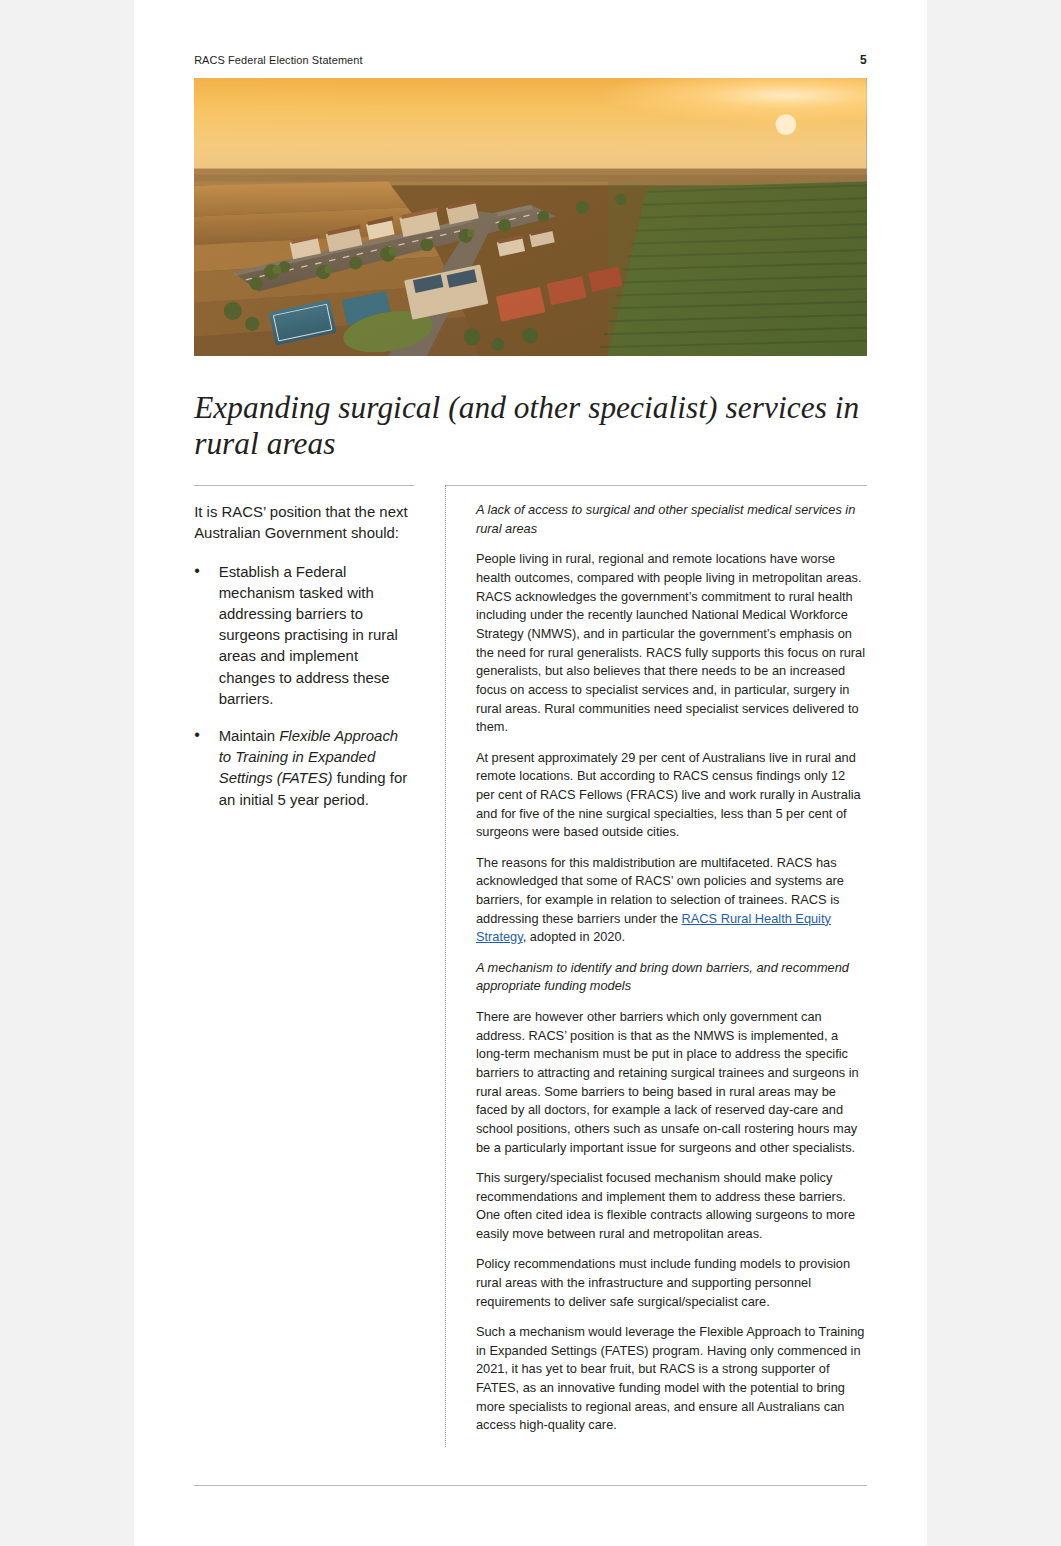RACS Federal Election Statement
5
Expanding surgical (and other specialist) services in rural areas
It is RACS’ position that the next Australian Government should:
Establish a Federal mechanism tasked with addressing barriers to surgeons practising in rural areas and implement changes to address these barriers.
Maintain Flexible Approach to Training in Expanded Settings (FATES) funding for an initial 5 year period.
A lack of access to surgical and other specialist medical services in rural areas
People living in rural, regional and remote locations have worse health outcomes, compared with people living in metropolitan areas. RACS acknowledges the government’s commitment to rural health including under the recently launched National Medical Workforce Strategy (NMWS), and in particular the government’s emphasis on the need for rural generalists. RACS fully supports this focus on rural generalists, but also believes that there needs to be an increased focus on access to specialist services and, in particular, surgery in rural areas. Rural communities need specialist services delivered to them.
At present approximately 29 per cent of Australians live in rural and remote locations. But according to RACS census findings only 12 per cent of RACS Fellows (FRACS) live and work rurally in Australia and for five of the nine surgical specialties, less than 5 per cent of surgeons were based outside cities.
The reasons for this maldistribution are multifaceted. RACS has acknowledged that some of RACS’ own policies and systems are barriers, for example in relation to selection of trainees. RACS is addressing these barriers under the RACS Rural Health Equity Strategy, adopted in 2020.
A mechanism to identify and bring down barriers, and recommend appropriate funding models
There are however other barriers which only government can address. RACS’ position is that as the NMWS is implemented, a long-term mechanism must be put in place to address the specific barriers to attracting and retaining surgical trainees and surgeons in rural areas. Some barriers to being based in rural areas may be faced by all doctors, for example a lack of reserved day-care and school positions, others such as unsafe on-call rostering hours may be a particularly important issue for surgeons and other specialists.
This surgery/specialist focused mechanism should make policy recommendations and implement them to address these barriers. One often cited idea is flexible contracts allowing surgeons to more easily move between rural and metropolitan areas.
Policy recommendations must include funding models to provision rural areas with the infrastructure and supporting personnel requirements to deliver safe surgical/specialist care.
Such a mechanism would leverage the Flexible Approach to Training in Expanded Settings (FATES) program. Having only commenced in 2021, it has yet to bear fruit, but RACS is a strong supporter of FATES, as an innovative funding model with the potential to bring more specialists to regional areas, and ensure all Australians can access high-quality care.